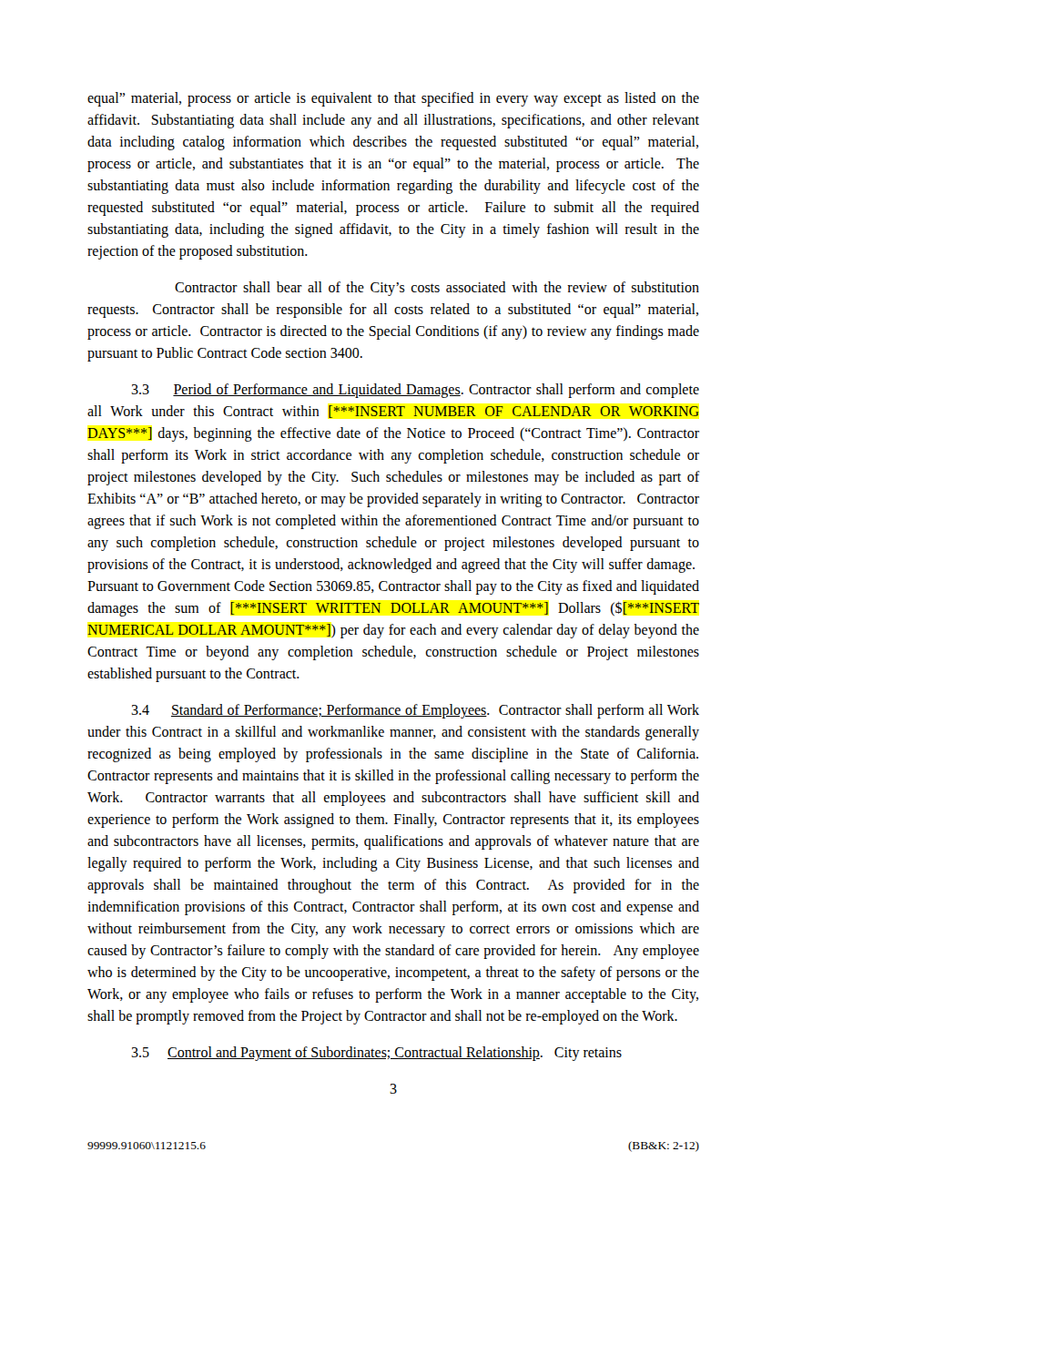equal” material, process or article is equivalent to that specified in every way except as listed on the affidavit. Substantiating data shall include any and all illustrations, specifications, and other relevant data including catalog information which describes the requested substituted “or equal” material, process or article, and substantiates that it is an “or equal” to the material, process or article. The substantiating data must also include information regarding the durability and lifecycle cost of the requested substituted “or equal” material, process or article. Failure to submit all the required substantiating data, including the signed affidavit, to the City in a timely fashion will result in the rejection of the proposed substitution.
Contractor shall bear all of the City’s costs associated with the review of substitution requests. Contractor shall be responsible for all costs related to a substituted “or equal” material, process or article. Contractor is directed to the Special Conditions (if any) to review any findings made pursuant to Public Contract Code section 3400.
3.3 Period of Performance and Liquidated Damages. Contractor shall perform and complete all Work under this Contract within [***INSERT NUMBER OF CALENDAR OR WORKING DAYS***] days, beginning the effective date of the Notice to Proceed (“Contract Time”). Contractor shall perform its Work in strict accordance with any completion schedule, construction schedule or project milestones developed by the City. Such schedules or milestones may be included as part of Exhibits “A” or “B” attached hereto, or may be provided separately in writing to Contractor. Contractor agrees that if such Work is not completed within the aforementioned Contract Time and/or pursuant to any such completion schedule, construction schedule or project milestones developed pursuant to provisions of the Contract, it is understood, acknowledged and agreed that the City will suffer damage. Pursuant to Government Code Section 53069.85, Contractor shall pay to the City as fixed and liquidated damages the sum of [***INSERT WRITTEN DOLLAR AMOUNT***] Dollars ($[***INSERT NUMERICAL DOLLAR AMOUNT***]) per day for each and every calendar day of delay beyond the Contract Time or beyond any completion schedule, construction schedule or Project milestones established pursuant to the Contract.
3.4 Standard of Performance; Performance of Employees. Contractor shall perform all Work under this Contract in a skillful and workmanlike manner, and consistent with the standards generally recognized as being employed by professionals in the same discipline in the State of California. Contractor represents and maintains that it is skilled in the professional calling necessary to perform the Work. Contractor warrants that all employees and subcontractors shall have sufficient skill and experience to perform the Work assigned to them. Finally, Contractor represents that it, its employees and subcontractors have all licenses, permits, qualifications and approvals of whatever nature that are legally required to perform the Work, including a City Business License, and that such licenses and approvals shall be maintained throughout the term of this Contract. As provided for in the indemnification provisions of this Contract, Contractor shall perform, at its own cost and expense and without reimbursement from the City, any work necessary to correct errors or omissions which are caused by Contractor’s failure to comply with the standard of care provided for herein. Any employee who is determined by the City to be uncooperative, incompetent, a threat to the safety of persons or the Work, or any employee who fails or refuses to perform the Work in a manner acceptable to the City, shall be promptly removed from the Project by Contractor and shall not be re-employed on the Work.
3.5 Control and Payment of Subordinates; Contractual Relationship. City retains
3
99999.91060\1121215.6 (BB&K: 2-12)